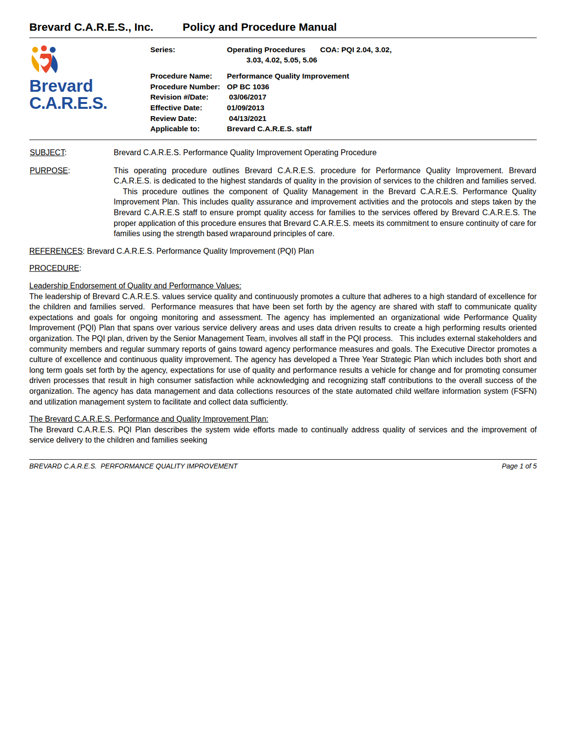Brevard C.A.R.E.S., Inc. Policy and Procedure Manual
Brevard C.A.R.E.S.
| Series: | Operating Procedures | COA: PQI 2.04, 3.02, |
| | 3.03, 4.02, 5.05, 5.06 |
| Procedure Name: | Performance Quality Improvement |
| Procedure Number: | OP BC 1036 |
| Revision #/Date: | 03/06/2017 |
| Effective Date: | 01/09/2013 |
| Review Date: | 04/13/2021 |
| Applicable to: | Brevard C.A.R.E.S. staff |
| SUBJECT : | Brevard C.A.R.E.S. Performance Quality Improvement Operating Procedure |
| PURPOSE : | This operating procedure outlines Brevard C.A.R.E.S. procedure for Performance Quality Improvement. Brevard C.A.R.E.S. is dedicated to the highest standards of quality in the provision of services to the children and families served. This procedure outlines the component of Quality Management in the Brevard C.A.R.E.S. Performance Quality Improvement Plan. This includes quality assurance and improvement activities and the protocols and steps taken by the Brevard C.A.R.E.S staff to ensure prompt quality access for families to the services offered by Brevard C.A.R.E.S. The proper application of this procedure ensures that Brevard C.A.R.E.S. meets its commitment to ensure continuity of care for families using the strength based wraparound principles of care. |
REFERENCES: Brevard C.A.R.E.S. Performance Quality Improvement (PQI) Plan
PROCEDURE:
Leadership Endorsement of Quality and Performance Values:
The leadership of Brevard C.A.R.E.S. values service quality and continuously promotes a culture that adheres to a high standard of excellence for the children and families served. Performance measures that have been set forth by the agency are shared with staff to communicate quality expectations and goals for ongoing monitoring and assessment. The agency has implemented an organizational wide Performance Quality Improvement (PQI) Plan that spans over various service delivery areas and uses data driven results to create a high performing results oriented organization. The PQI plan, driven by the Senior Management Team, involves all staff in the PQI process. This includes external stakeholders and community members and regular summary reports of gains toward agency performance measures and goals. The Executive Director promotes a culture of excellence and continuous quality improvement. The agency has developed a Three Year Strategic Plan which includes both short and long term goals set forth by the agency, expectations for use of quality and performance results a vehicle for change and for promoting consumer driven processes that result in high consumer satisfaction while acknowledging and recognizing staff contributions to the overall success of the organization. The agency has data management and data collections resources of the state automated child welfare information system (FSFN) and utilization management system to facilitate and collect data sufficiently.
The Brevard C.A.R.E.S. Performance and Quality Improvement Plan:
The Brevard C.A.R.E.S. PQI Plan describes the system wide efforts made to continually address quality of services and the improvement of service delivery to the children and families seeking
BREVARD C.A.R.E.S. PERFORMANCE QUALITY IMPROVEMENT Page 1 of 5